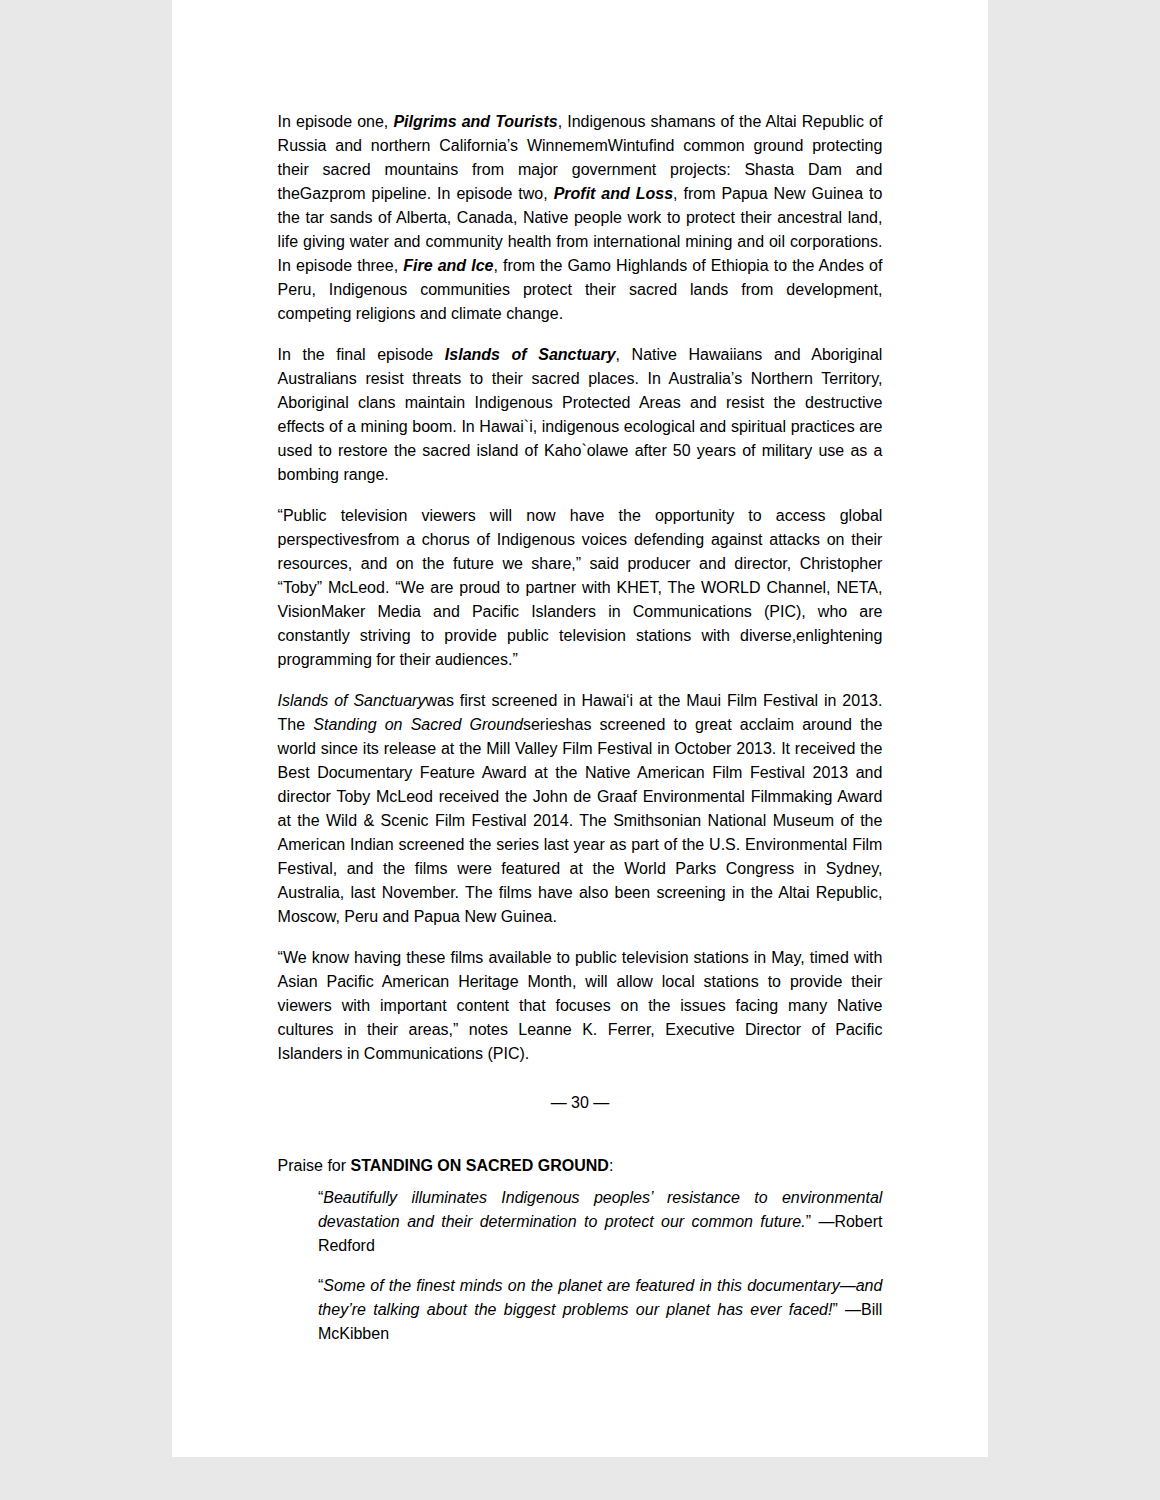In episode one, Pilgrims and Tourists, Indigenous shamans of the Altai Republic of Russia and northern California’s WinnememWintufind common ground protecting their sacred mountains from major government projects: Shasta Dam and theGazprom pipeline. In episode two, Profit and Loss, from Papua New Guinea to the tar sands of Alberta, Canada, Native people work to protect their ancestral land, life giving water and community health from international mining and oil corporations. In episode three, Fire and Ice, from the Gamo Highlands of Ethiopia to the Andes of Peru, Indigenous communities protect their sacred lands from development, competing religions and climate change.
In the final episode Islands of Sanctuary, Native Hawaiians and Aboriginal Australians resist threats to their sacred places. In Australia’s Northern Territory, Aboriginal clans maintain Indigenous Protected Areas and resist the destructive effects of a mining boom. In Hawai`i, indigenous ecological and spiritual practices are used to restore the sacred island of Kaho`olawe after 50 years of military use as a bombing range.
“Public television viewers will now have the opportunity to access global perspectivesfrom a chorus of Indigenous voices defending against attacks on their resources, and on the future we share,” said producer and director, Christopher “Toby” McLeod. “We are proud to partner with KHET, The WORLD Channel, NETA, VisionMaker Media and Pacific Islanders in Communications (PIC), who are constantly striving to provide public television stations with diverse,enlightening programming for their audiences.”
Islands of Sanctuarywas first screened in Hawai‘i at the Maui Film Festival in 2013. The Standing on Sacred Groundserieshas screened to great acclaim around the world since its release at the Mill Valley Film Festival in October 2013. It received the Best Documentary Feature Award at the Native American Film Festival 2013 and director Toby McLeod received the John de Graaf Environmental Filmmaking Award at the Wild & Scenic Film Festival 2014. The Smithsonian National Museum of the American Indian screened the series last year as part of the U.S. Environmental Film Festival, and the films were featured at the World Parks Congress in Sydney, Australia, last November. The films have also been screening in the Altai Republic, Moscow, Peru and Papua New Guinea.
“We know having these films available to public television stations in May, timed with Asian Pacific American Heritage Month, will allow local stations to provide their viewers with important content that focuses on the issues facing many Native cultures in their areas,” notes Leanne K. Ferrer, Executive Director of Pacific Islanders in Communications (PIC).
— 30 —
Praise for STANDING ON SACRED GROUND:
“Beautifully illuminates Indigenous peoples’ resistance to environmental devastation and their determination to protect our common future.” —Robert Redford
“Some of the finest minds on the planet are featured in this documentary—and they’re talking about the biggest problems our planet has ever faced!” —Bill McKibben